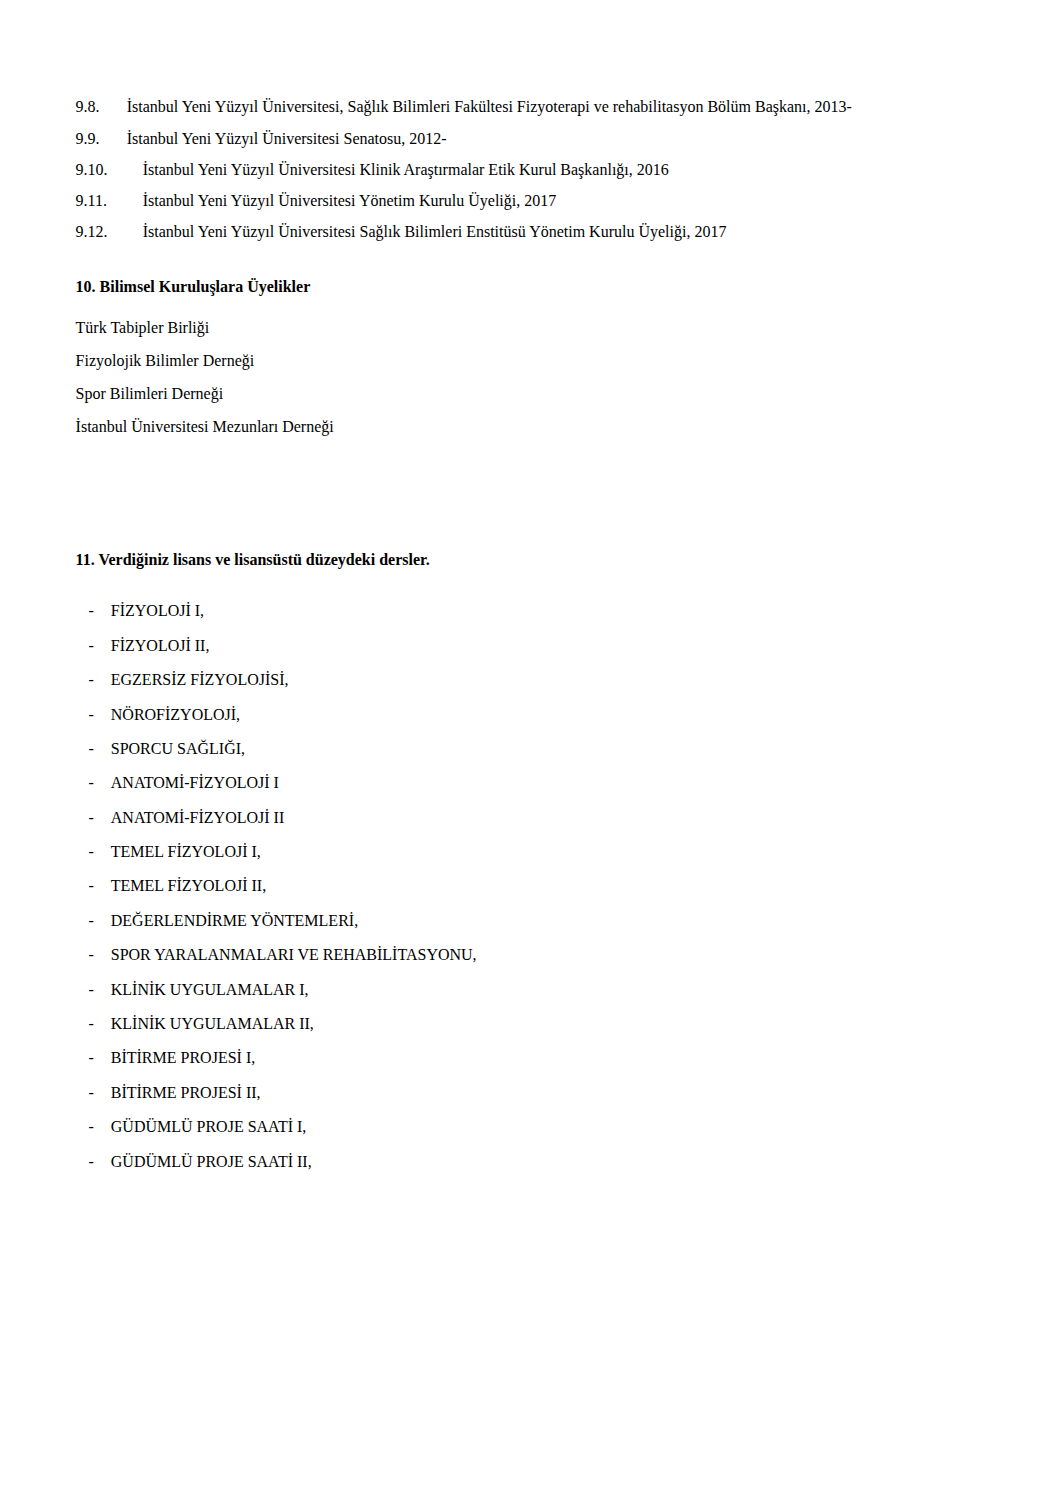9.8. İstanbul Yeni Yüzyıl Üniversitesi, Sağlık Bilimleri Fakültesi Fizyoterapi ve rehabilitasyon Bölüm Başkanı, 2013-
9.9. İstanbul Yeni Yüzyıl Üniversitesi Senatosu, 2012-
9.10. İstanbul Yeni Yüzyıl Üniversitesi Klinik Araştırmalar Etik Kurul Başkanlığı, 2016
9.11. İstanbul Yeni Yüzyıl Üniversitesi Yönetim Kurulu Üyeliği, 2017
9.12. İstanbul Yeni Yüzyıl Üniversitesi Sağlık Bilimleri Enstitüsü Yönetim Kurulu Üyeliği, 2017
10. Bilimsel Kuruluşlara Üyelikler
Türk Tabipler Birliği
Fizyolojik Bilimler Derneği
Spor Bilimleri Derneği
İstanbul Üniversitesi Mezunları Derneği
11. Verdiğiniz lisans ve lisansüstü düzeydeki dersler.
FİZYOLOJİ I,
FİZYOLOJİ II,
EGZERSİZ FİZYOLOJİSİ,
NÖROFİZYOLOJİ,
SPORCU SAĞLIĞI,
ANATOMİ-FİZYOLOJİ I
ANATOMİ-FİZYOLOJİ II
TEMEL FİZYOLOJİ I,
TEMEL FİZYOLOJİ II,
DEĞERLENDİRME YÖNTEMLERİ,
SPOR YARALANMALARI VE REHABİLİTASYONU,
KLİNİK UYGULAMALAR I,
KLİNİK UYGULAMALAR II,
BİTİRME PROJESİ I,
BİTİRME PROJESİ II,
GÜDÜMLÜ PROJE SAATİ I,
GÜDÜMLÜ PROJE SAATİ II,